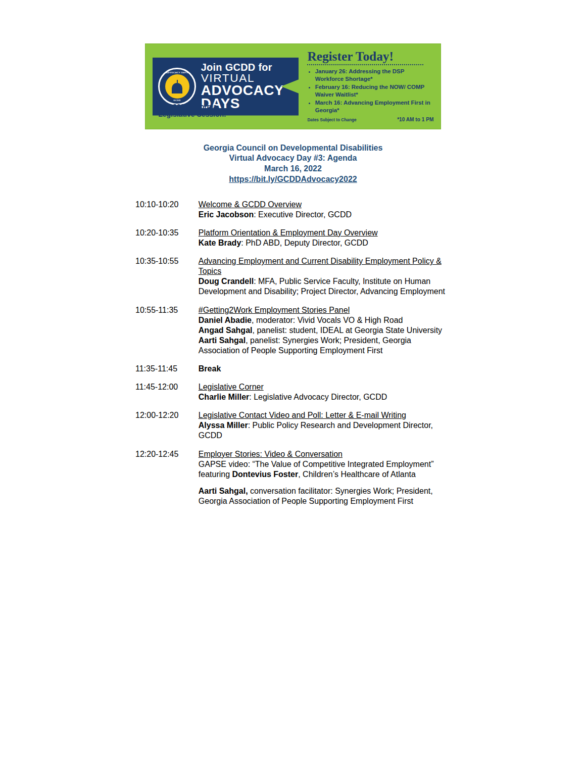Advocacy Days
GCDD
Join GCDD for
VIRTUAL
ADVOCACY DAYS
this 2022 Georgia
Legislative Session!
Register Today!
January 26: Addressing the DSP Workforce Shortage*
February 16: Reducing the NOW/ COMP Waiver Waitlist*
March 16: Advancing Employment First in Georgia*
Dates Subject to Change *10 AM to 1 PM
Georgia Council on Developmental Disabilities
Virtual Advocacy Day #3: Agenda
March 16, 2022
https://bit.ly/GCDDAdvocacy2022
| 10:10-10:20 | Welcome & GCDD Overview Eric Jacobson : Executive Director, GCDD |
| 10:20-10:35 | Platform Orientation & Employment Day Overview Kate Brady : PhD ABD, Deputy Director, GCDD |
| 10:35-10:55 | Advancing Employment and Current Disability Employment Policy & Topics Doug Crandell : MFA, Public Service Faculty, Institute on Human Development and Disability; Project Director, Advancing Employment |
| 10:55-11:35 | #Getting2Work Employment Stories Panel Daniel Abadie , moderator: Vivid Vocals VO & High Road Angad Sahgal , panelist: student, IDEAL at Georgia State University Aarti Sahgal , panelist: Synergies Work; President, Georgia Association of People Supporting Employment First |
| 11:35-11:45 | Break |
| 11:45-12:00 | Legislative Corner Charlie Miller : Legislative Advocacy Director, GCDD |
| 12:00-12:20 | Legislative Contact Video and Poll: Letter & E-mail Writing Alyssa Miller : Public Policy Research and Development Director, GCDD |
| 12:20-12:45 | Employer Stories: Video & Conversation GAPSE video: “The Value of Competitive Integrated Employment” featuring Dontevius Foster , Children’s Healthcare of Atlanta Aarti Sahgal, conversation facilitator: Synergies Work; President, Georgia Association of People Supporting Employment First |